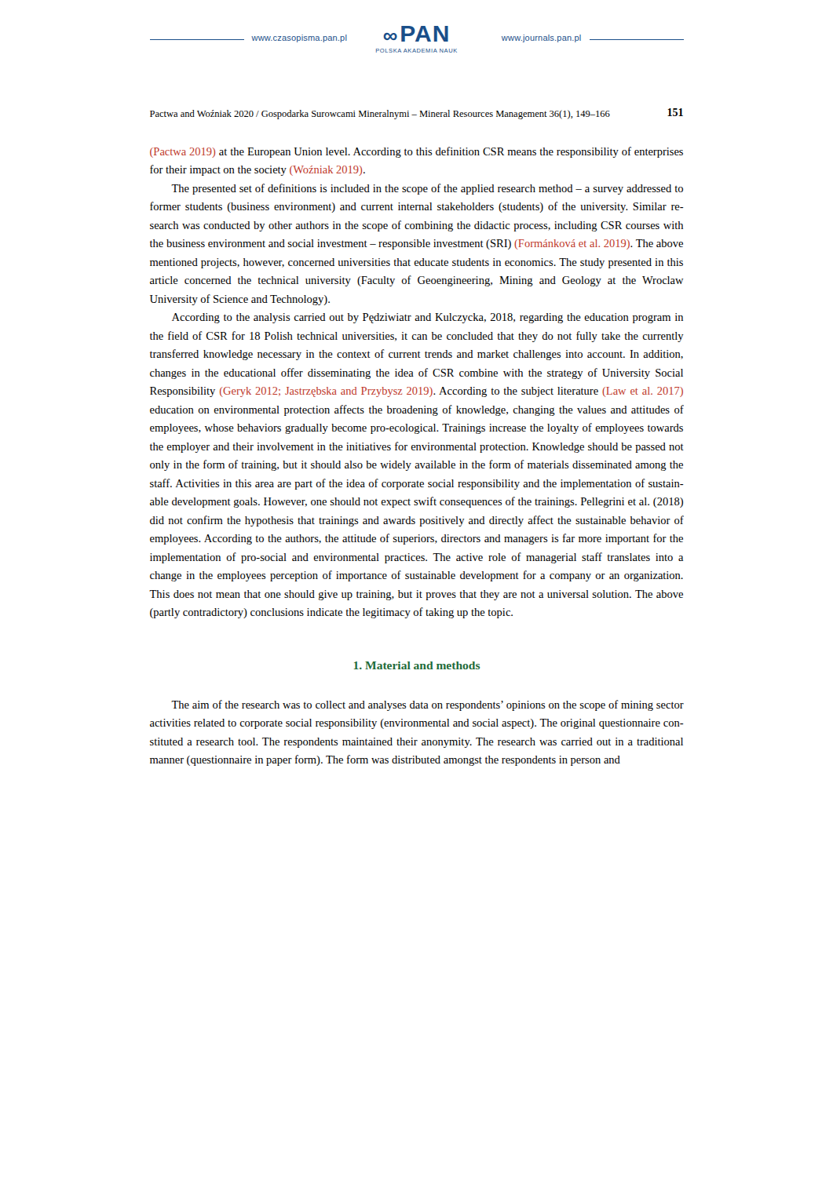www.czasopisma.pan.pl
∞PAN
POLSKA AKADEMIA NAUK
www.journals.pan.pl
Pactwa and Woźniak 2020 / Gospodarka Surowcami Mineralnymi – Mineral Resources Management 36(1), 149–166
151
(Pactwa 2019) at the European Union level. According to this definition CSR means the responsibility of enterprises for their impact on the society (Woźniak 2019).
The presented set of definitions is included in the scope of the applied research method – a survey addressed to former students (business environment) and current internal stakeholders (students) of the university. Similar research was conducted by other authors in the scope of combining the didactic process, including CSR courses with the business environment and social investment – responsible investment (SRI) (Formánková et al. 2019). The above mentioned projects, however, concerned universities that educate students in economics. The study presented in this article concerned the technical university (Faculty of Geoengineering, Mining and Geology at the Wroclaw University of Science and Technology).
According to the analysis carried out by Pędziwiatr and Kulczycka, 2018, regarding the education program in the field of CSR for 18 Polish technical universities, it can be concluded that they do not fully take the currently transferred knowledge necessary in the context of current trends and market challenges into account. In addition, changes in the educational offer disseminating the idea of CSR combine with the strategy of University Social Responsibility (Geryk 2012; Jastrzębska and Przybysz 2019). According to the subject literature (Law et al. 2017) education on environmental protection affects the broadening of knowledge, changing the values and attitudes of employees, whose behaviors gradually become pro-ecological. Trainings increase the loyalty of employees towards the employer and their involvement in the initiatives for environmental protection. Knowledge should be passed not only in the form of training, but it should also be widely available in the form of materials disseminated among the staff. Activities in this area are part of the idea of corporate social responsibility and the implementation of sustainable development goals. However, one should not expect swift consequences of the trainings. Pellegrini et al. (2018) did not confirm the hypothesis that trainings and awards positively and directly affect the sustainable behavior of employees. According to the authors, the attitude of superiors, directors and managers is far more important for the implementation of pro-social and environmental practices. The active role of managerial staff translates into a change in the employees perception of importance of sustainable development for a company or an organization. This does not mean that one should give up training, but it proves that they are not a universal solution. The above (partly contradictory) conclusions indicate the legitimacy of taking up the topic.
1. Material and methods
The aim of the research was to collect and analyses data on respondents’ opinions on the scope of mining sector activities related to corporate social responsibility (environmental and social aspect). The original questionnaire constituted a research tool. The respondents maintained their anonymity. The research was carried out in a traditional manner (questionnaire in paper form). The form was distributed amongst the respondents in person and